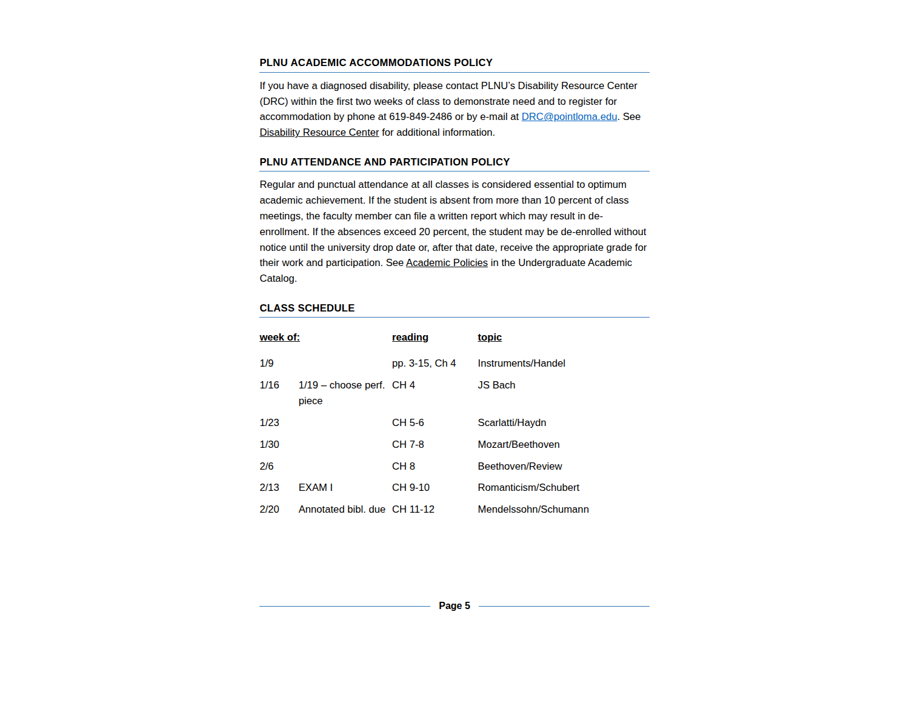PLNU Academic Accommodations Policy
If you have a diagnosed disability, please contact PLNU’s Disability Resource Center (DRC) within the first two weeks of class to demonstrate need and to register for accommodation by phone at 619-849-2486 or by e-mail at DRC@pointloma.edu. See Disability Resource Center for additional information.
PLNU Attendance and Participation Policy
Regular and punctual attendance at all classes is considered essential to optimum academic achievement. If the student is absent from more than 10 percent of class meetings, the faculty member can file a written report which may result in de-enrollment. If the absences exceed 20 percent, the student may be de-enrolled without notice until the university drop date or, after that date, receive the appropriate grade for their work and participation. See Academic Policies in the Undergraduate Academic Catalog.
Class Schedule
| week of: | reading | topic |
| --- | --- | --- |
| 1/9 | | pp. 3-15, Ch 4 | Instruments/Handel |
| 1/16 | 1/19 – choose perf. piece | CH 4 | JS Bach |
| 1/23 | | CH 5-6 | Scarlatti/Haydn |
| 1/30 | | CH 7-8 | Mozart/Beethoven |
| 2/6 | | CH 8 | Beethoven/Review |
| 2/13 | EXAM I | CH 9-10 | Romanticism/Schubert |
| 2/20 | Annotated bibl. due | CH 11-12 | Mendelssohn/Schumann |
Page 5